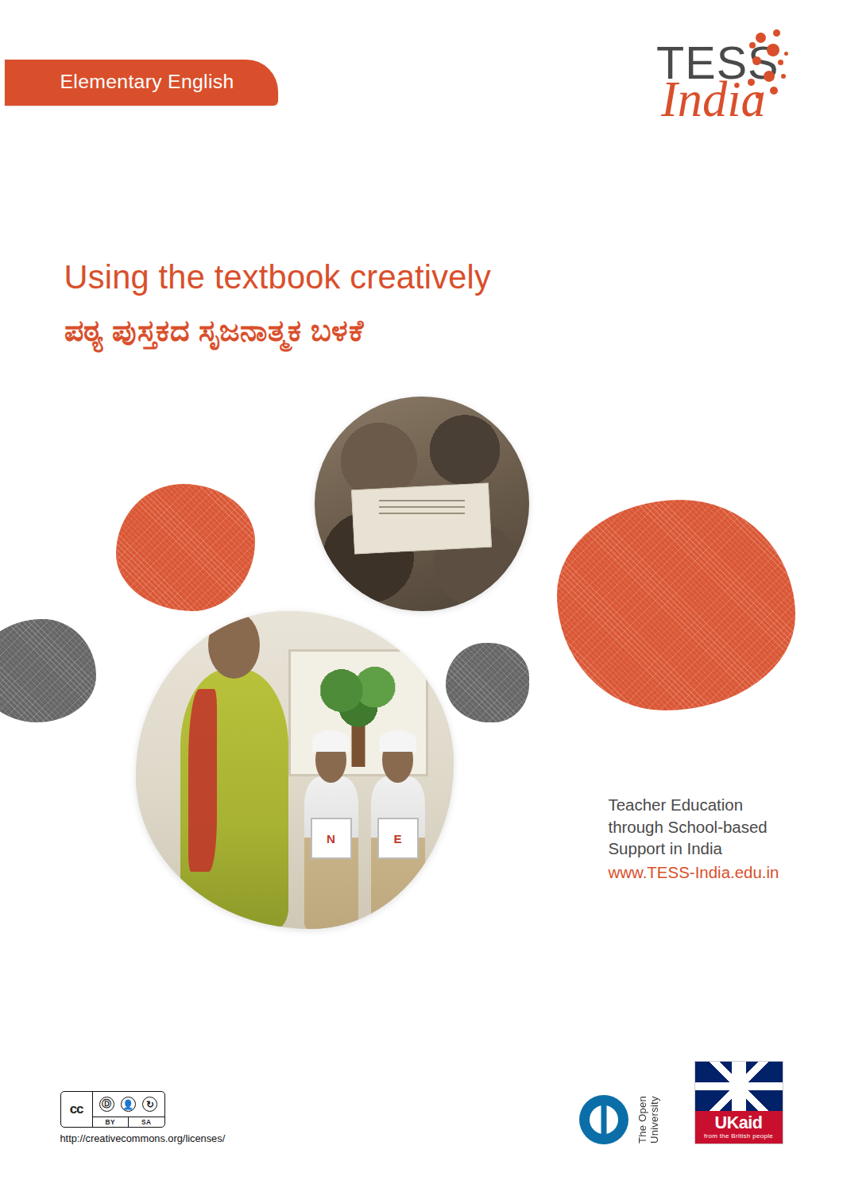Elementary English
TESS India
Using the textbook creatively
ಪಠ್ಯ ಪುಸ್ತಕದ ಸೃಜನಾತ್ಮಕ ಬಳಕೆ
N
E
Teacher Education
through School-based
Support in India www.TESS-India.edu.in
cc
Ⓓ 👤 ↻
BY SA
http://creativecommons.org/licenses/
The Open
University
UKaid from the British people